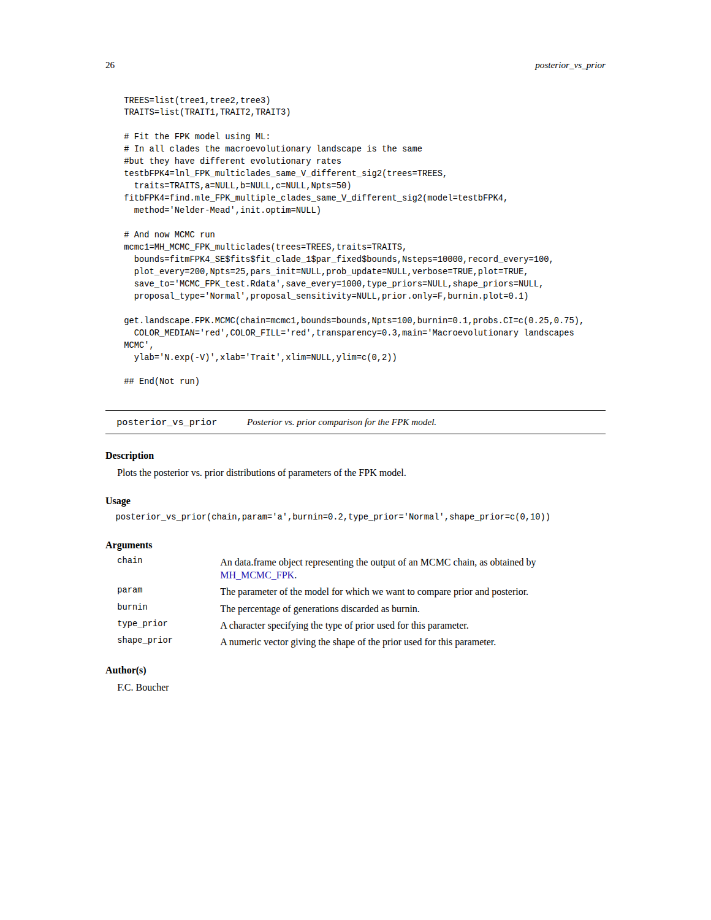26 posterior_vs_prior
TREES=list(tree1,tree2,tree3)
TRAITS=list(TRAIT1,TRAIT2,TRAIT3)

# Fit the FPK model using ML:
# In all clades the macroevolutionary landscape is the same
#but they have different evolutionary rates
testbFPK4=lnl_FPK_multiclades_same_V_different_sig2(trees=TREES,
  traits=TRAITS,a=NULL,b=NULL,c=NULL,Npts=50)
fitbFPK4=find.mle_FPK_multiple_clades_same_V_different_sig2(model=testbFPK4,
  method='Nelder-Mead',init.optim=NULL)

# And now MCMC run
mcmc1=MH_MCMC_FPK_multiclades(trees=TREES,traits=TRAITS,
  bounds=fitmFPK4_SE$fits$fit_clade_1$par_fixed$bounds,Nsteps=10000,record_every=100,
  plot_every=200,Npts=25,pars_init=NULL,prob_update=NULL,verbose=TRUE,plot=TRUE,
  save_to='MCMC_FPK_test.Rdata',save_every=1000,type_priors=NULL,shape_priors=NULL,
  proposal_type='Normal',proposal_sensitivity=NULL,prior.only=F,burnin.plot=0.1)

get.landscape.FPK.MCMC(chain=mcmc1,bounds=bounds,Npts=100,burnin=0.1,probs.CI=c(0.25,0.75),
  COLOR_MEDIAN='red',COLOR_FILL='red',transparency=0.3,main='Macroevolutionary landscapes MCMC',
  ylab='N.exp(-V)',xlab='Trait',xlim=NULL,ylim=c(0,2))

## End(Not run)
posterior_vs_prior Posterior vs. prior comparison for the FPK model.
Description
Plots the posterior vs. prior distributions of parameters of the FPK model.
Usage
posterior_vs_prior(chain,param='a',burnin=0.2,type_prior='Normal',shape_prior=c(0,10))
Arguments
chain
An data.frame object representing the output of an MCMC chain, as obtained by MH_MCMC_FPK.
param
The parameter of the model for which we want to compare prior and posterior.
burnin
The percentage of generations discarded as burnin.
type_prior
A character specifying the type of prior used for this parameter.
shape_prior
A numeric vector giving the shape of the prior used for this parameter.
Author(s)
F.C. Boucher